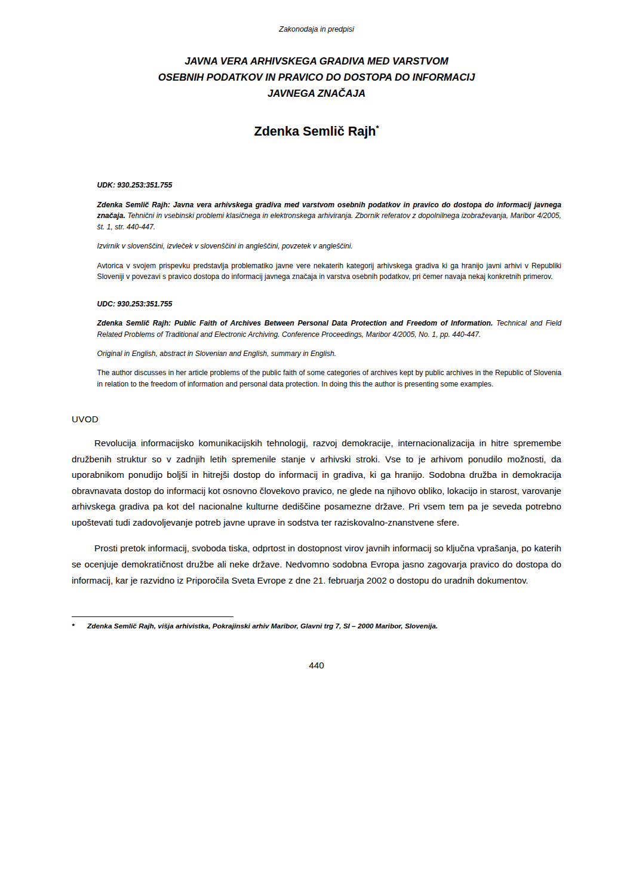Zakonodaja in predpisi
Javna vera arhivskega gradiva med varstvom
osebnih podatkov in pravico do dostopa do informacij
javnega značaja
Zdenka Semlič Rajh*
UDK: 930.253:351.755
Zdenka Semlič Rajh: Javna vera arhivskega gradiva med varstvom osebnih podatkov in pravico do dostopa do informacij javnega značaja. Tehnični in vsebinski problemi klasičnega in elektronskega arhiviranja. Zbornik referatov z dopolnilnega izobraževanja, Maribor 4/2005, št. 1, str. 440-447.
Izvirnik v slovenščini, izvleček v slovenščini in angleščini, povzetek v angleščini.
Avtorica v svojem prispevku predstavlja problematiko javne vere nekaterih kategorij arhivskega gradiva ki ga hranijo javni arhivi v Republiki Sloveniji v povezavi s pravico dostopa do informacij javnega značaja in varstva osebnih podatkov, pri čemer navaja nekaj konkretnih primerov.
UDC: 930.253:351.755
Zdenka Semlič Rajh: Public Faith of Archives Between Personal Data Protection and Freedom of Information. Technical and Field Related Problems of Traditional and Electronic Archiving. Conference Proceedings, Maribor 4/2005, No. 1, pp. 440-447.
Original in English, abstract in Slovenian and English, summary in English.
The author discusses in her article problems of the public faith of some categories of archives kept by public archives in the Republic of Slovenia in relation to the freedom of information and personal data protection. In doing this the author is presenting some examples.
UVOD
Revolucija informacijsko komunikacijskih tehnologij, razvoj demokracije, internacionalizacija in hitre spremembe družbenih struktur so v zadnjih letih spremenile stanje v arhivski stroki. Vse to je arhivom ponudilo možnosti, da uporabnikom ponudijo boljši in hitrejši dostop do informacij in gradiva, ki ga hranijo. Sodobna družba in demokracija obravnavata dostop do informacij kot osnovno človekovo pravico, ne glede na njihovo obliko, lokacijo in starost, varovanje arhivskega gradiva pa kot del nacionalne kulturne dediščine posamezne države. Pri vsem tem pa je seveda potrebno upoštevati tudi zadovoljevanje potreb javne uprave in sodstva ter raziskovalno-znanstvene sfere.
Prosti pretok informacij, svoboda tiska, odprtost in dostopnost virov javnih informacij so ključna vprašanja, po katerih se ocenjuje demokratičnost družbe ali neke države. Nedvomno sodobna Evropa jasno zagovarja pravico do dostopa do informacij, kar je razvidno iz Priporočila Sveta Evrope z dne 21. februarja 2002 o dostopu do uradnih dokumentov.
*Zdenka Semlič Rajh, višja arhivistka, Pokrajinski arhiv Maribor, Glavni trg 7, SI – 2000 Maribor, Slovenija.
440